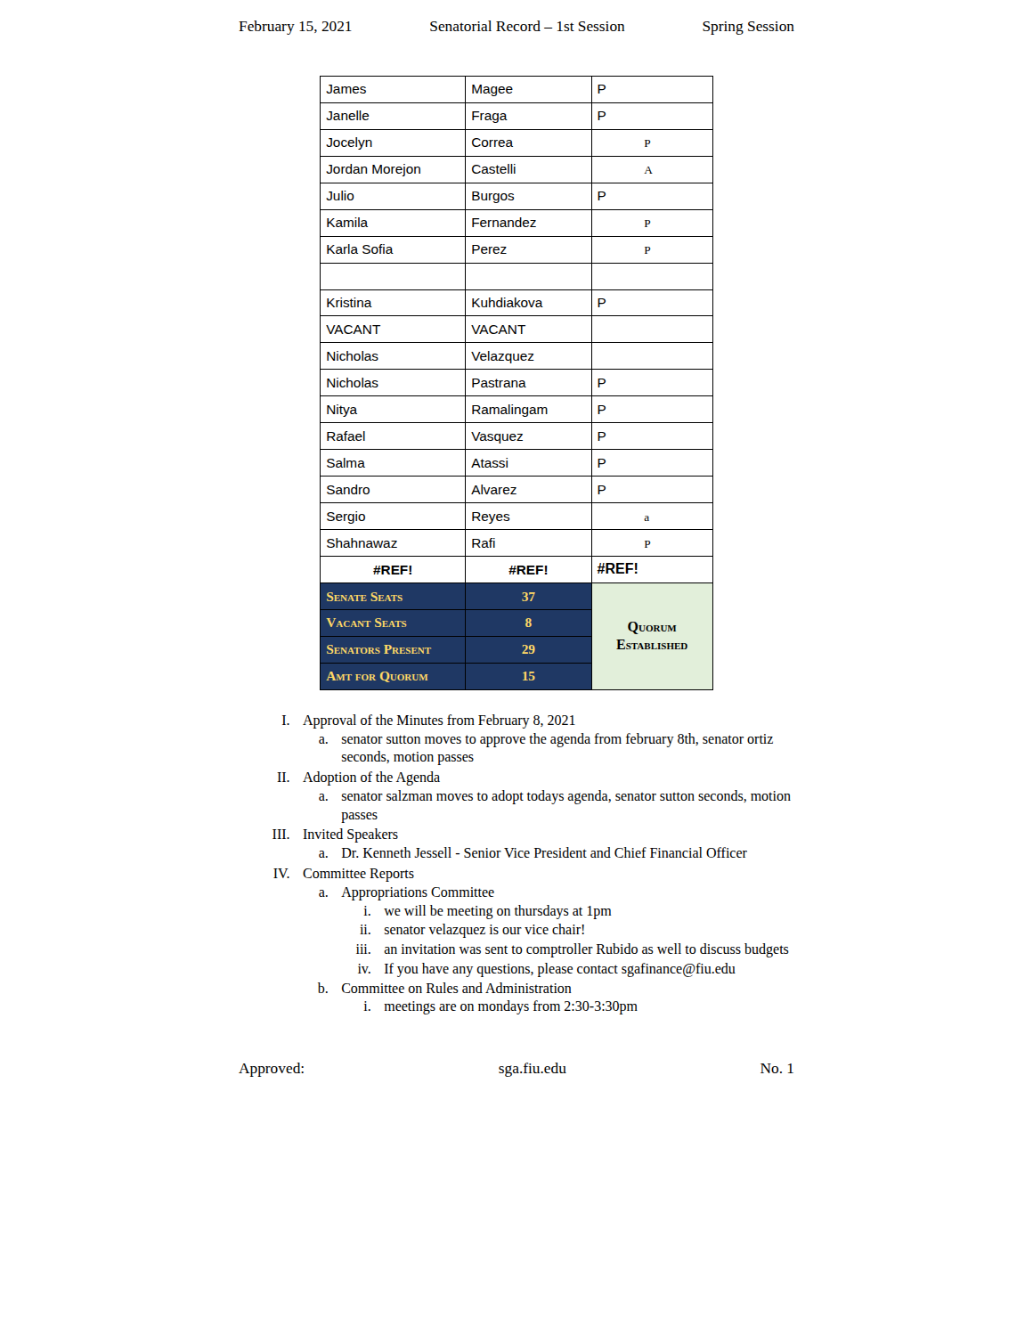February 15, 2021
Senatorial Record – 1st Session
Spring Session
| James | Magee | P |
| Janelle | Fraga | P |
| Jocelyn | Correa | P |
| Jordan Morejon | Castelli | A |
| Julio | Burgos | P |
| Kamila | Fernandez | P |
| Karla Sofia | Perez | P |
| Kristina | Kuhdiakova | P |
| VACANT | VACANT | |
| Nicholas | Velazquez | |
| Nicholas | Pastrana | P |
| Nitya | Ramalingam | P |
| Rafael | Vasquez | P |
| Salma | Atassi | P |
| Sandro | Alvarez | P |
| Sergio | Reyes | a |
| Shahnawaz | Rafi | P |
| #REF! | #REF! | #REF! |
| Senate Seats | 37 | Quorum Established |
| Vacant Seats | 8 |
| Senators Present | 29 |
| Amt for Quorum | 15 |
Approval of the Minutes from February 8, 2021
senator sutton moves to approve the agenda from february 8th, senator ortiz seconds, motion passes
Adoption of the Agenda
senator salzman moves to adopt todays agenda, senator sutton seconds, motion passes
Invited Speakers
Dr. Kenneth Jessell - Senior Vice President and Chief Financial Officer
Committee Reports
Appropriations Committee
we will be meeting on thursdays at 1pm
senator velazquez is our vice chair!
an invitation was sent to comptroller Rubido as well to discuss budgets
If you have any questions, please contact sgafinance@fiu.edu
Committee on Rules and Administration
meetings are on mondays from 2:30-3:30pm
Approved:
sga.fiu.edu
No. 1